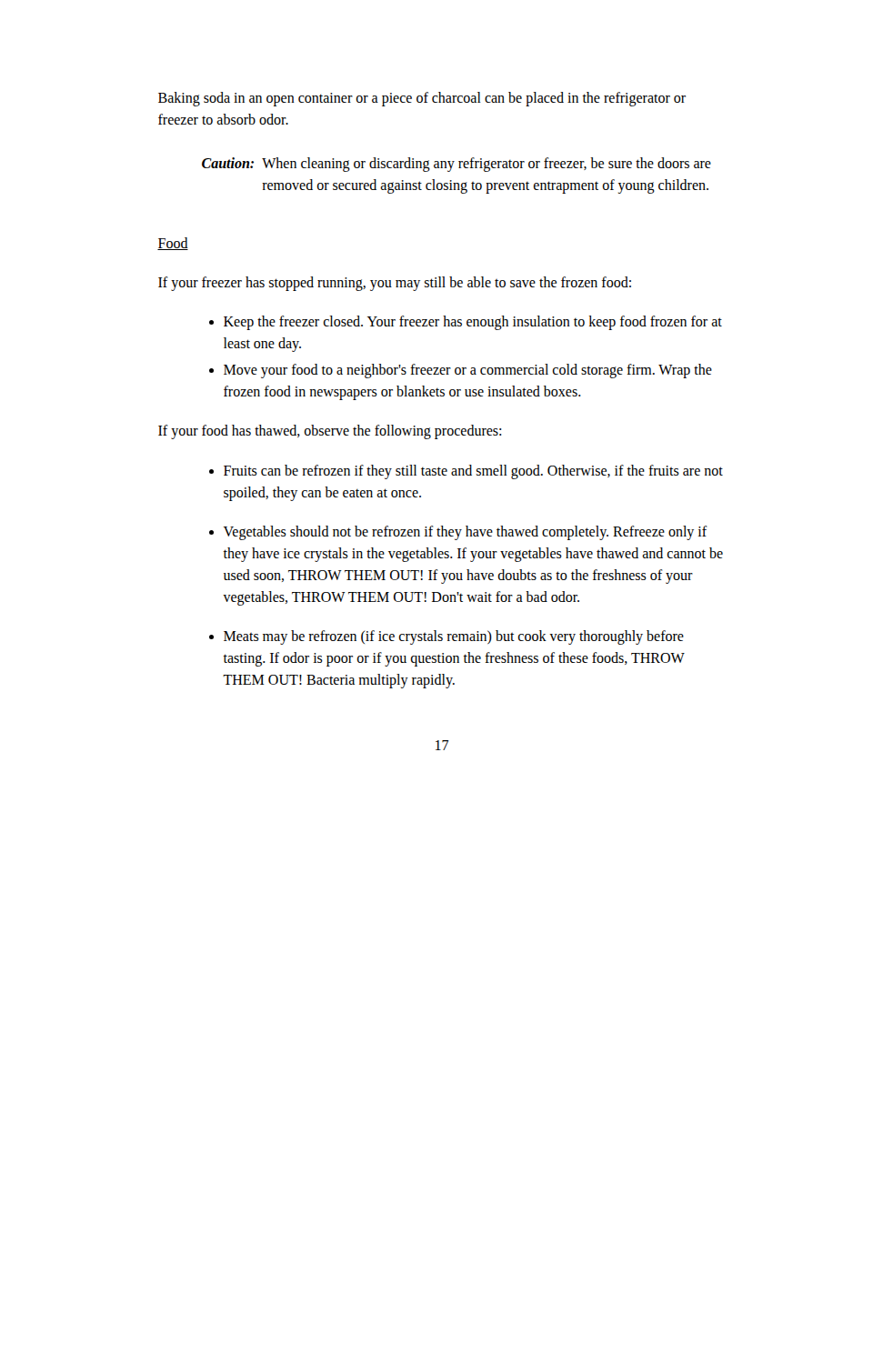Baking soda in an open container or a piece of charcoal can be placed in the refrigerator or freezer to absorb odor.
Caution: When cleaning or discarding any refrigerator or freezer, be sure the doors are removed or secured against closing to prevent entrapment of young children.
Food
If your freezer has stopped running, you may still be able to save the frozen food:
Keep the freezer closed. Your freezer has enough insulation to keep food frozen for at least one day.
Move your food to a neighbor's freezer or a commercial cold storage firm. Wrap the frozen food in newspapers or blankets or use insulated boxes.
If your food has thawed, observe the following procedures:
Fruits can be refrozen if they still taste and smell good. Otherwise, if the fruits are not spoiled, they can be eaten at once.
Vegetables should not be refrozen if they have thawed completely. Refreeze only if they have ice crystals in the vegetables. If your vegetables have thawed and cannot be used soon, THROW THEM OUT! If you have doubts as to the freshness of your vegetables, THROW THEM OUT! Don't wait for a bad odor.
Meats may be refrozen (if ice crystals remain) but cook very thoroughly before tasting. If odor is poor or if you question the freshness of these foods, THROW THEM OUT! Bacteria multiply rapidly.
17